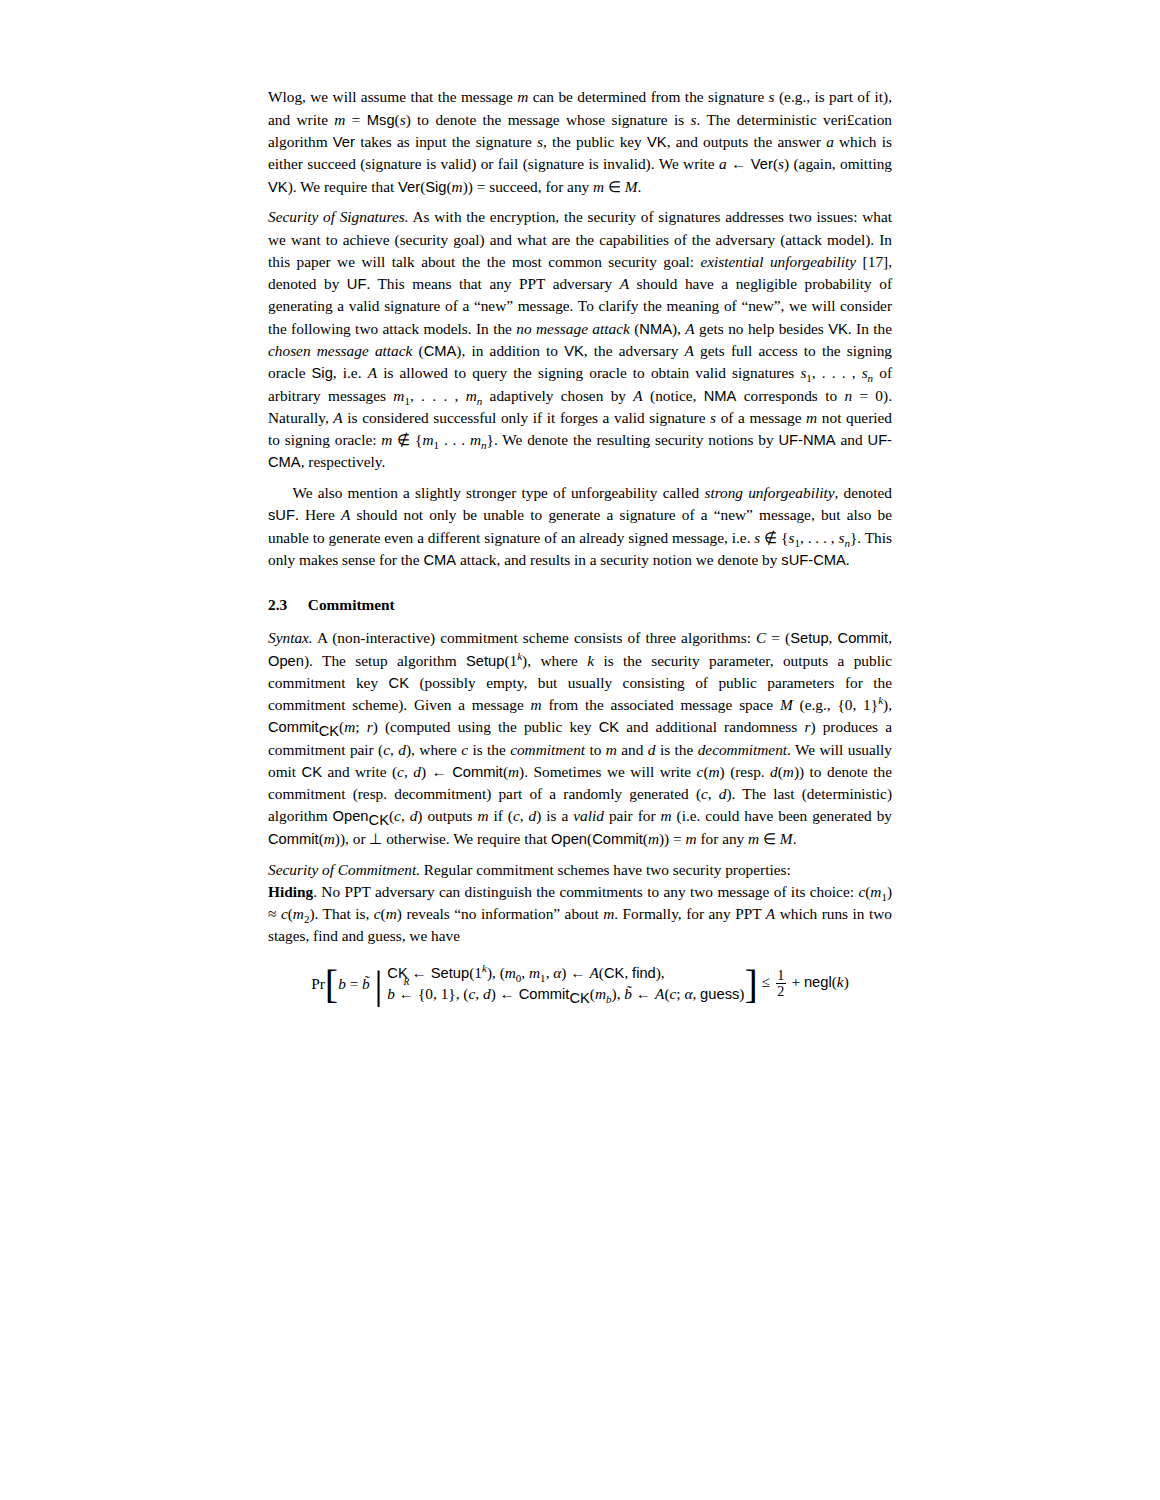Wlog, we will assume that the message m can be determined from the signature s (e.g., is part of it), and write m = Msg(s) to denote the message whose signature is s. The deterministic veri£cation algorithm Ver takes as input the signature s, the public key VK, and outputs the answer a which is either succeed (signature is valid) or fail (signature is invalid). We write a ← Ver(s) (again, omitting VK). We require that Ver(Sig(m)) = succeed, for any m ∈ M.
Security of Signatures. As with the encryption, the security of signatures addresses two issues: what we want to achieve (security goal) and what are the capabilities of the adversary (attack model). In this paper we will talk about the the most common security goal: existential unforgeability [17], denoted by UF. This means that any PPT adversary A should have a negligible probability of generating a valid signature of a “new” message. To clarify the meaning of “new”, we will consider the following two attack models. In the no message attack (NMA), A gets no help besides VK. In the chosen message attack (CMA), in addition to VK, the adversary A gets full access to the signing oracle Sig, i.e. A is allowed to query the signing oracle to obtain valid signatures s1, . . . , sn of arbitrary messages m1, . . . , mn adaptively chosen by A (notice, NMA corresponds to n = 0). Naturally, A is considered successful only if it forges a valid signature s of a message m not queried to signing oracle: m ∉ {m1 . . . mn}. We denote the resulting security notions by UF-NMA and UF-CMA, respectively.
We also mention a slightly stronger type of unforgeability called strong unforgeability, denoted sUF. Here A should not only be unable to generate a signature of a “new” message, but also be unable to generate even a different signature of an already signed message, i.e. s ∉ {s1, . . . , sn}. This only makes sense for the CMA attack, and results in a security notion we denote by sUF-CMA.
2.3 Commitment
Syntax. A (non-interactive) commitment scheme consists of three algorithms: C = (Setup, Commit, Open). The setup algorithm Setup(1k), where k is the security parameter, outputs a public commitment key CK (possibly empty, but usually consisting of public parameters for the commitment scheme). Given a message m from the associated message space M (e.g., {0, 1}k), CommitCK(m; r) (computed using the public key CK and additional randomness r) produces a commitment pair (c, d), where c is the commitment to m and d is the decommitment. We will usually omit CK and write (c, d) ← Commit(m). Sometimes we will write c(m) (resp. d(m)) to denote the commitment (resp. decommitment) part of a randomly generated (c, d). The last (deterministic) algorithm OpenCK(c, d) outputs m if (c, d) is a valid pair for m (i.e. could have been generated by Commit(m)), or ⊥ otherwise. We require that Open(Commit(m)) = m for any m ∈ M.
Security of Commitment. Regular commitment schemes have two security properties:
Hiding. No PPT adversary can distinguish the commitments to any two message of its choice: c(m1) ≈ c(m2). That is, c(m) reveals “no information” about m. Formally, for any PPT A which runs in two stages, find and guess, we have
| Pr | [ | b = b̃ | / | CK ← Setup (1 k ), ( m 0 , m 1 , α ) ← A ( CK , find ), b ← R {0, 1}, ( c , d ) ← Commit CK ( m b ), b̃ ← A ( c ; α , guess ) | ] | ≤ 1 2 + negl ( k ) |